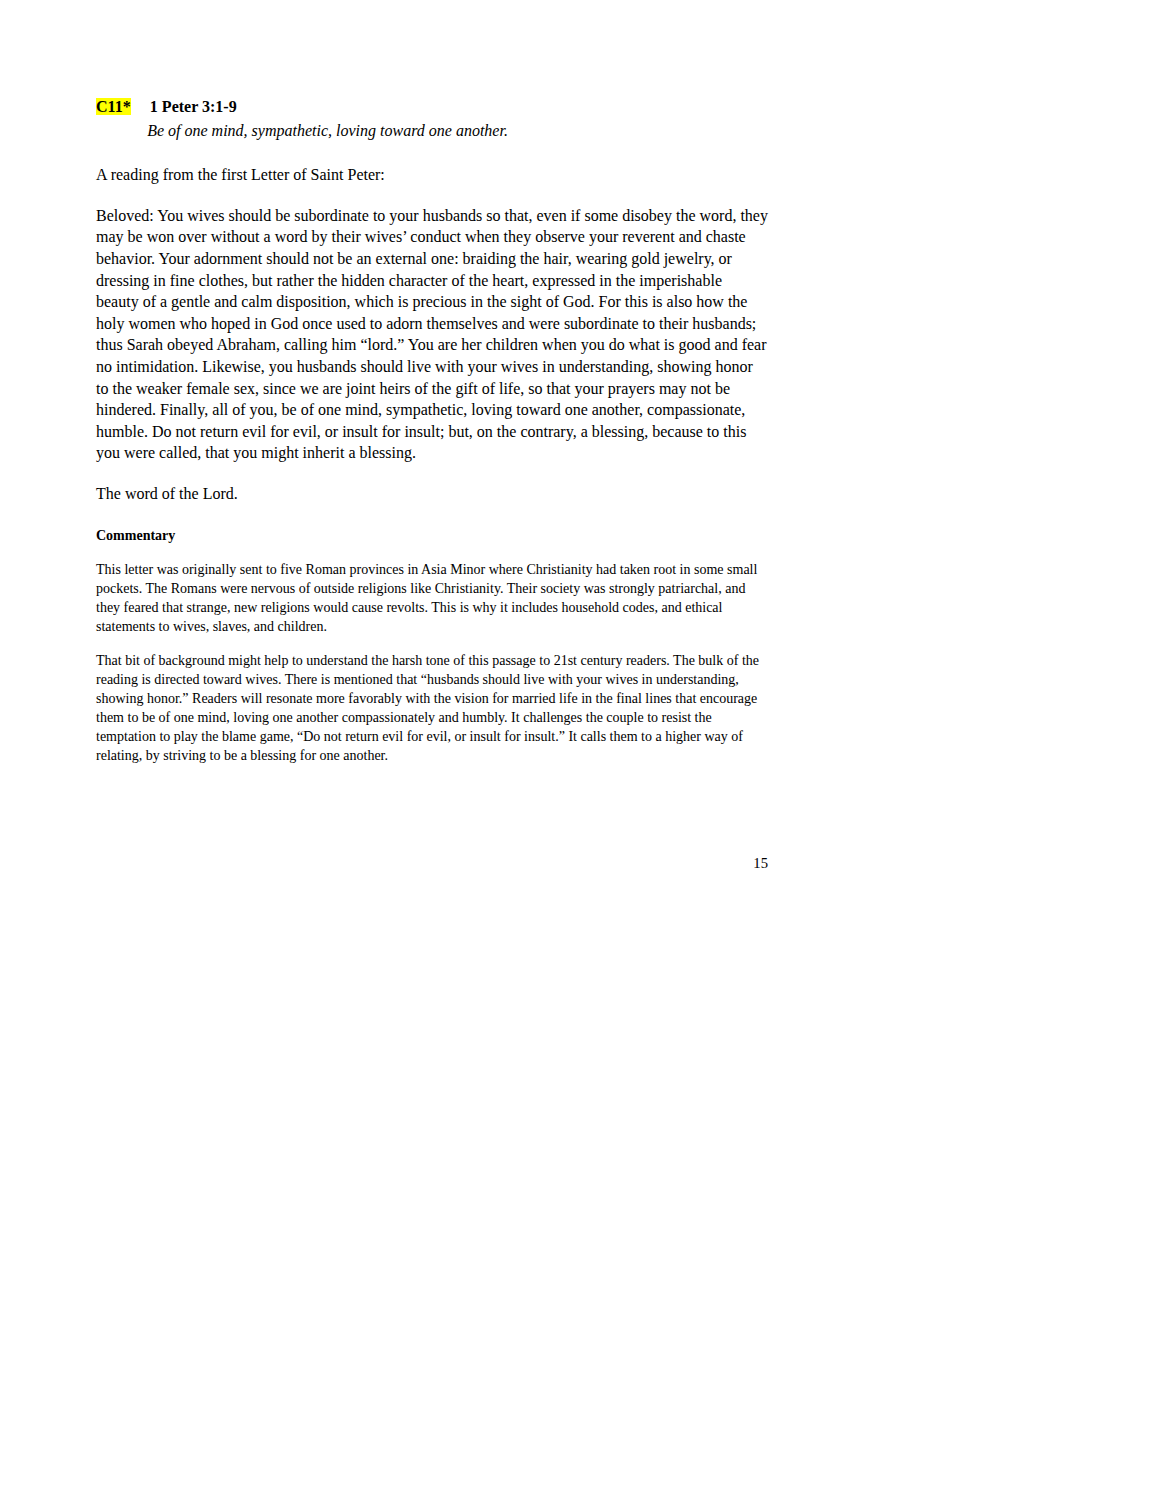C11*1 Peter 3:1-9
Be of one mind, sympathetic, loving toward one another.
A reading from the first Letter of Saint Peter:
Beloved: You wives should be subordinate to your husbands so that, even if some disobey the word, they may be won over without a word by their wives’ conduct when they observe your reverent and chaste behavior. Your adornment should not be an external one: braiding the hair, wearing gold jewelry, or dressing in fine clothes, but rather the hidden character of the heart, expressed in the imperishable beauty of a gentle and calm disposition, which is precious in the sight of God. For this is also how the holy women who hoped in God once used to adorn themselves and were subordinate to their husbands; thus Sarah obeyed Abraham, calling him “lord.” You are her children when you do what is good and fear no intimidation. Likewise, you husbands should live with your wives in understanding, showing honor to the weaker female sex, since we are joint heirs of the gift of life, so that your prayers may not be hindered. Finally, all of you, be of one mind, sympathetic, loving toward one another, compassionate, humble. Do not return evil for evil, or insult for insult; but, on the contrary, a blessing, because to this you were called, that you might inherit a blessing.
The word of the Lord.
Commentary
This letter was originally sent to five Roman provinces in Asia Minor where Christianity had taken root in some small pockets. The Romans were nervous of outside religions like Christianity. Their society was strongly patriarchal, and they feared that strange, new religions would cause revolts. This is why it includes household codes, and ethical statements to wives, slaves, and children.
That bit of background might help to understand the harsh tone of this passage to 21st century readers. The bulk of the reading is directed toward wives. There is mentioned that “husbands should live with your wives in understanding, showing honor.” Readers will resonate more favorably with the vision for married life in the final lines that encourage them to be of one mind, loving one another compassionately and humbly. It challenges the couple to resist the temptation to play the blame game, “Do not return evil for evil, or insult for insult.” It calls them to a higher way of relating, by striving to be a blessing for one another.
15